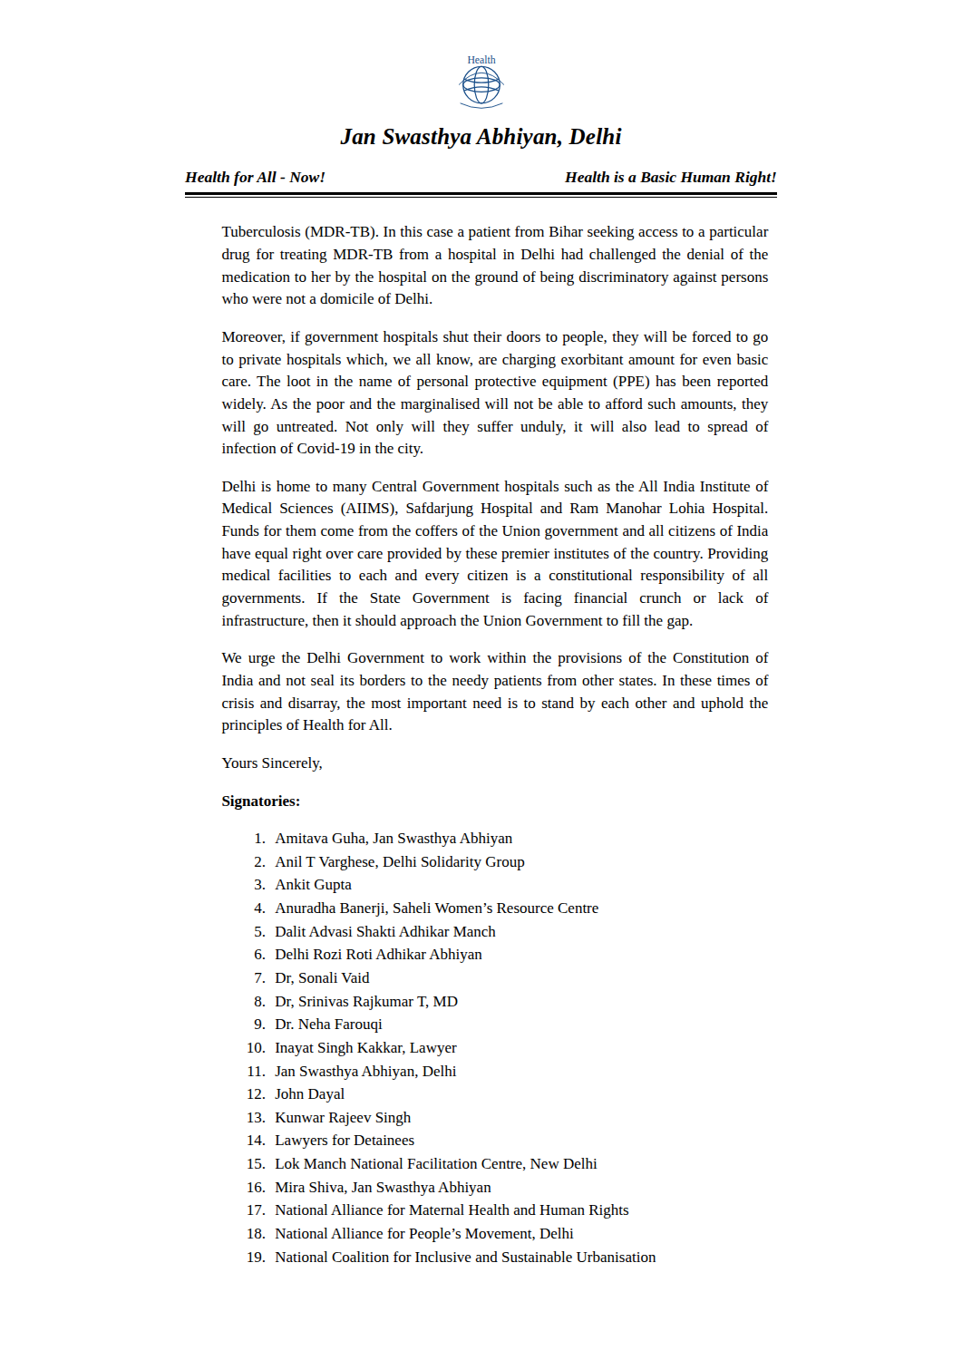Health
Jan Swasthya Abhiyan, Delhi
Health for All - Now! Health is a Basic Human Right!
Tuberculosis (MDR-TB). In this case a patient from Bihar seeking access to a particular drug for treating MDR-TB from a hospital in Delhi had challenged the denial of the medication to her by the hospital on the ground of being discriminatory against persons who were not a domicile of Delhi.
Moreover, if government hospitals shut their doors to people, they will be forced to go to private hospitals which, we all know, are charging exorbitant amount for even basic care. The loot in the name of personal protective equipment (PPE) has been reported widely. As the poor and the marginalised will not be able to afford such amounts, they will go untreated. Not only will they suffer unduly, it will also lead to spread of infection of Covid-19 in the city.
Delhi is home to many Central Government hospitals such as the All India Institute of Medical Sciences (AIIMS), Safdarjung Hospital and Ram Manohar Lohia Hospital. Funds for them come from the coffers of the Union government and all citizens of India have equal right over care provided by these premier institutes of the country. Providing medical facilities to each and every citizen is a constitutional responsibility of all governments. If the State Government is facing financial crunch or lack of infrastructure, then it should approach the Union Government to fill the gap.
We urge the Delhi Government to work within the provisions of the Constitution of India and not seal its borders to the needy patients from other states. In these times of crisis and disarray, the most important need is to stand by each other and uphold the principles of Health for All.
Yours Sincerely,
Signatories:
Amitava Guha, Jan Swasthya Abhiyan
Anil T Varghese, Delhi Solidarity Group
Ankit Gupta
Anuradha Banerji, Saheli Women’s Resource Centre
Dalit Advasi Shakti Adhikar Manch
Delhi Rozi Roti Adhikar Abhiyan
Dr, Sonali Vaid
Dr, Srinivas Rajkumar T, MD
Dr. Neha Farouqi
Inayat Singh Kakkar, Lawyer
Jan Swasthya Abhiyan, Delhi
John Dayal
Kunwar Rajeev Singh
Lawyers for Detainees
Lok Manch National Facilitation Centre, New Delhi
Mira Shiva, Jan Swasthya Abhiyan
National Alliance for Maternal Health and Human Rights
National Alliance for People’s Movement, Delhi
National Coalition for Inclusive and Sustainable Urbanisation